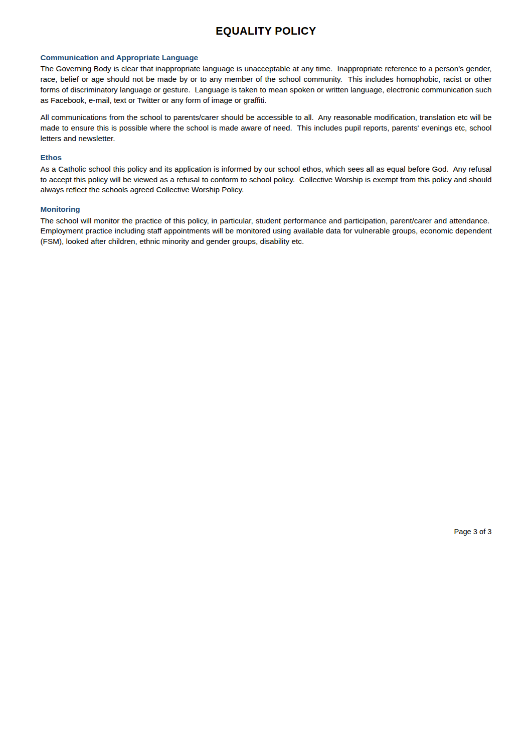EQUALITY POLICY
Communication and Appropriate Language
The Governing Body is clear that inappropriate language is unacceptable at any time. Inappropriate reference to a person's gender, race, belief or age should not be made by or to any member of the school community. This includes homophobic, racist or other forms of discriminatory language or gesture. Language is taken to mean spoken or written language, electronic communication such as Facebook, e-mail, text or Twitter or any form of image or graffiti.
All communications from the school to parents/carer should be accessible to all. Any reasonable modification, translation etc will be made to ensure this is possible where the school is made aware of need. This includes pupil reports, parents' evenings etc, school letters and newsletter.
Ethos
As a Catholic school this policy and its application is informed by our school ethos, which sees all as equal before God. Any refusal to accept this policy will be viewed as a refusal to conform to school policy. Collective Worship is exempt from this policy and should always reflect the schools agreed Collective Worship Policy.
Monitoring
The school will monitor the practice of this policy, in particular, student performance and participation, parent/carer and attendance. Employment practice including staff appointments will be monitored using available data for vulnerable groups, economic dependent (FSM), looked after children, ethnic minority and gender groups, disability etc.
Page 3 of 3